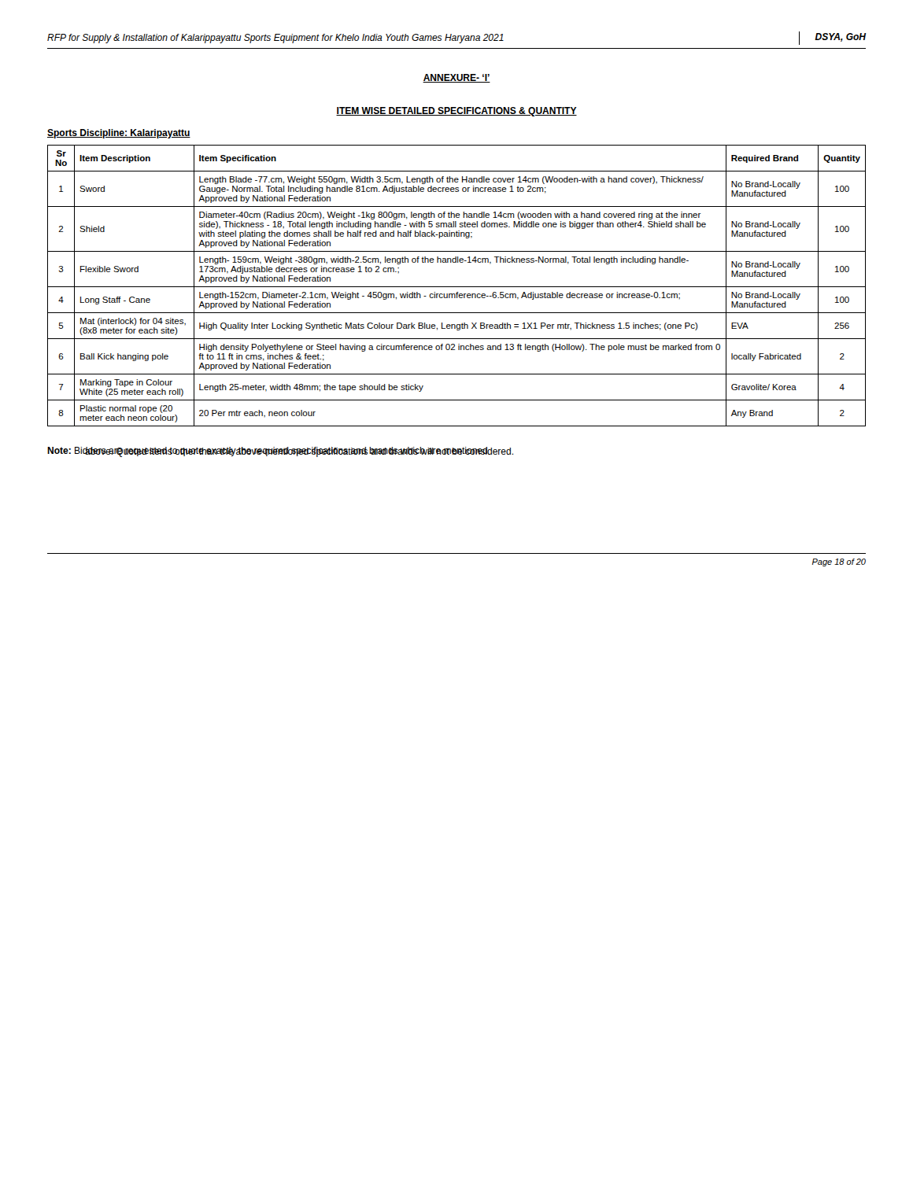RFP for Supply & Installation of Kalarippayattu Sports Equipment for Khelo India Youth Games Haryana 2021
DSYA, GoH
ANNEXURE- ‘I’
ITEM WISE DETAILED SPECIFICATIONS & QUANTITY
Sports Discipline: Kalaripayattu
| Sr No | Item Description | Item Specification | Required Brand | Quantity |
| --- | --- | --- | --- | --- |
| 1 | Sword | Length Blade -77.cm, Weight 550gm, Width 3.5cm, Length of the Handle cover 14cm (Wooden-with a hand cover), Thickness/ Gauge- Normal. Total Including handle 81cm. Adjustable decrees or increase 1 to 2cm; Approved by National Federation | No Brand-Locally Manufactured | 100 |
| 2 | Shield | Diameter-40cm (Radius 20cm), Weight -1kg 800gm, length of the handle 14cm (wooden with a hand covered ring at the inner side), Thickness - 18, Total length including handle - with 5 small steel domes. Middle one is bigger than other4. Shield shall be with steel plating the domes shall be half red and half black-painting; Approved by National Federation | No Brand-Locally Manufactured | 100 |
| 3 | Flexible Sword | Length- 159cm, Weight -380gm, width-2.5cm, length of the handle-14cm, Thickness-Normal, Total length including handle- 173cm, Adjustable decrees or increase 1 to 2 cm.; Approved by National Federation | No Brand-Locally Manufactured | 100 |
| 4 | Long Staff - Cane | Length-152cm, Diameter-2.1cm, Weight - 450gm, width - circumference--6.5cm, Adjustable decrease or increase-0.1cm; Approved by National Federation | No Brand-Locally Manufactured | 100 |
| 5 | Mat (interlock) for 04 sites, (8x8 meter for each site) | High Quality Inter Locking Synthetic Mats Colour Dark Blue, Length X Breadth = 1X1 Per mtr, Thickness 1.5 inches; (one Pc) | EVA | 256 |
| 6 | Ball Kick hanging pole | High density Polyethylene or Steel having a circumference of 02 inches and 13 ft length (Hollow). The pole must be marked from 0 ft to 11 ft in cms, inches & feet.; Approved by National Federation | locally Fabricated | 2 |
| 7 | Marking Tape in Colour White (25 meter each roll) | Length 25-meter, width 48mm; the tape should be sticky | Gravolite/ Korea | 4 |
| 8 | Plastic normal rope (20 meter each neon colour) | 20 Per mtr each, neon colour | Any Brand | 2 |
Note: Bidders are requested to quote exactly the required specifications and brands which are mentioned above. Quoted items other than the above-mentioned specifications and brands will not be considered.
Page 18 of 20